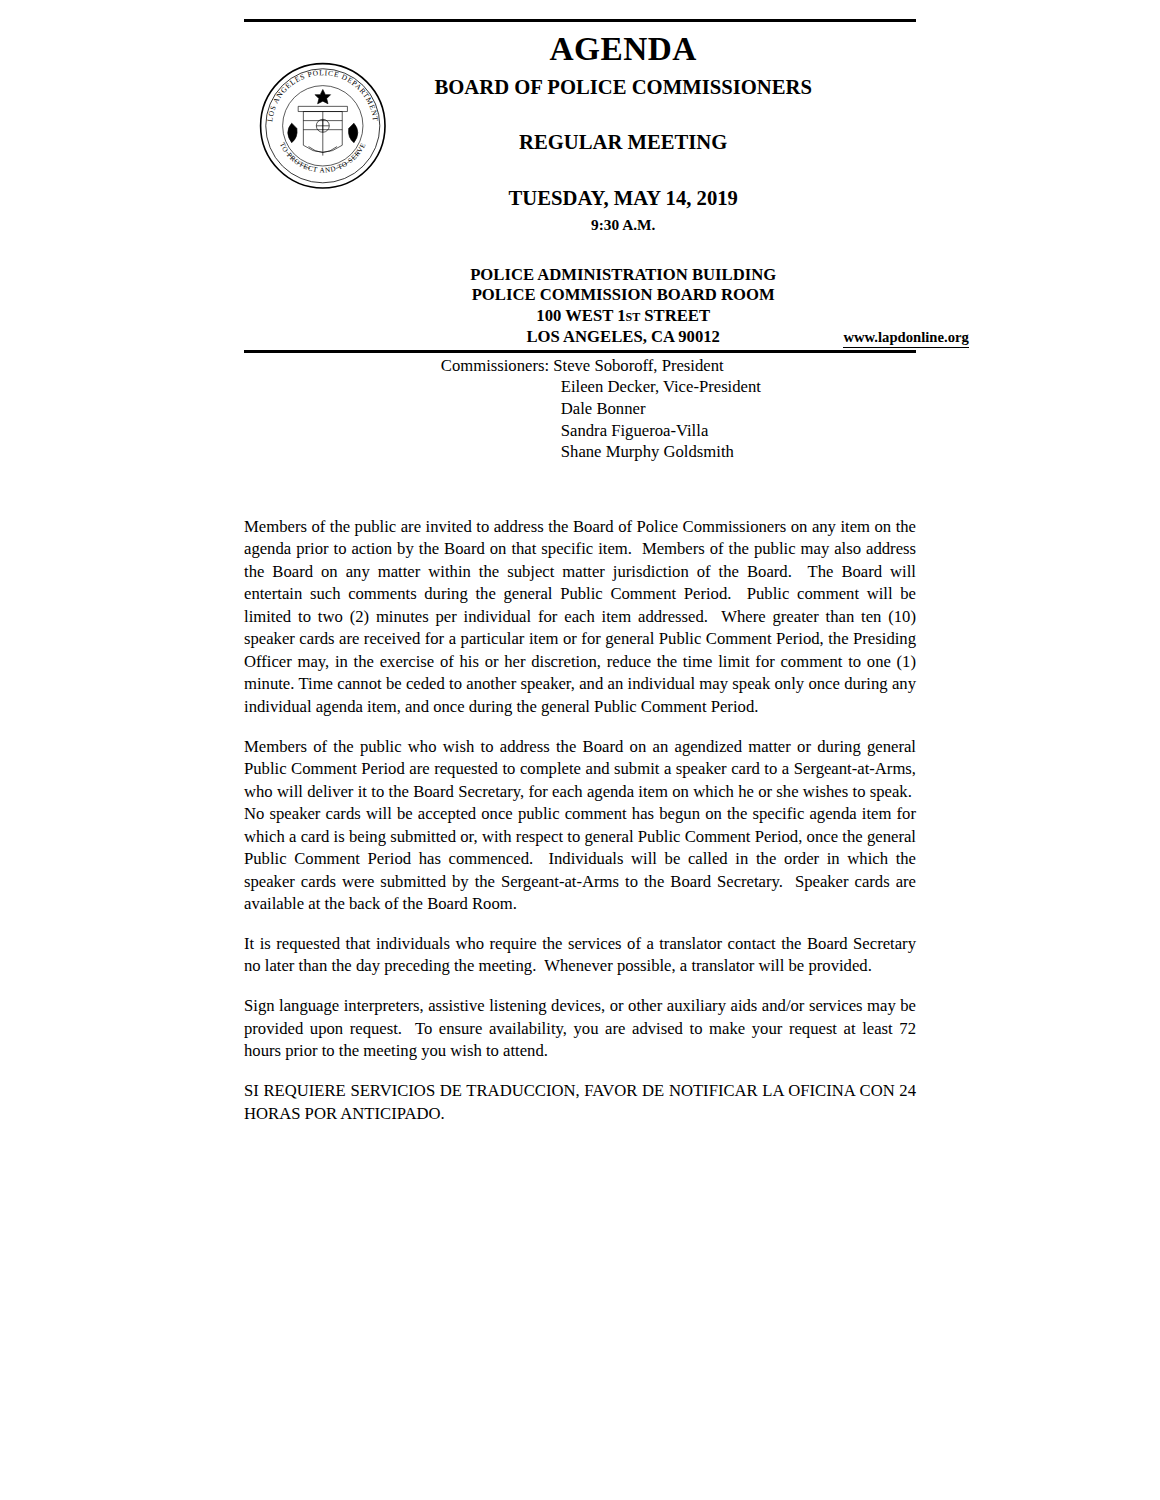LOS ANGELES POLICE DEPARTMENT TO PROTECT AND TO SERVE
AGENDA
BOARD OF POLICE COMMISSIONERS
REGULAR MEETING
TUESDAY, MAY 14, 2019
9:30 A.M.
POLICE ADMINISTRATION BUILDING
POLICE COMMISSION BOARD ROOM
100 WEST 1ST STREET
LOS ANGELES, CA 90012www.lapdonline.org
Commissioners: Steve Soboroff, President
Eileen Decker, Vice-President
Dale Bonner
Sandra Figueroa-Villa
Shane Murphy Goldsmith
Members of the public are invited to address the Board of Police Commissioners on any item on the agenda prior to action by the Board on that specific item. Members of the public may also address the Board on any matter within the subject matter jurisdiction of the Board. The Board will entertain such comments during the general Public Comment Period. Public comment will be limited to two (2) minutes per individual for each item addressed. Where greater than ten (10) speaker cards are received for a particular item or for general Public Comment Period, the Presiding Officer may, in the exercise of his or her discretion, reduce the time limit for comment to one (1) minute. Time cannot be ceded to another speaker, and an individual may speak only once during any individual agenda item, and once during the general Public Comment Period.
Members of the public who wish to address the Board on an agendized matter or during general Public Comment Period are requested to complete and submit a speaker card to a Sergeant-at-Arms, who will deliver it to the Board Secretary, for each agenda item on which he or she wishes to speak. No speaker cards will be accepted once public comment has begun on the specific agenda item for which a card is being submitted or, with respect to general Public Comment Period, once the general Public Comment Period has commenced. Individuals will be called in the order in which the speaker cards were submitted by the Sergeant-at-Arms to the Board Secretary. Speaker cards are available at the back of the Board Room.
It is requested that individuals who require the services of a translator contact the Board Secretary no later than the day preceding the meeting. Whenever possible, a translator will be provided.
Sign language interpreters, assistive listening devices, or other auxiliary aids and/or services may be provided upon request. To ensure availability, you are advised to make your request at least 72 hours prior to the meeting you wish to attend.
SI REQUIERE SERVICIOS DE TRADUCCION, FAVOR DE NOTIFICAR LA OFICINA CON 24 HORAS POR ANTICIPADO.